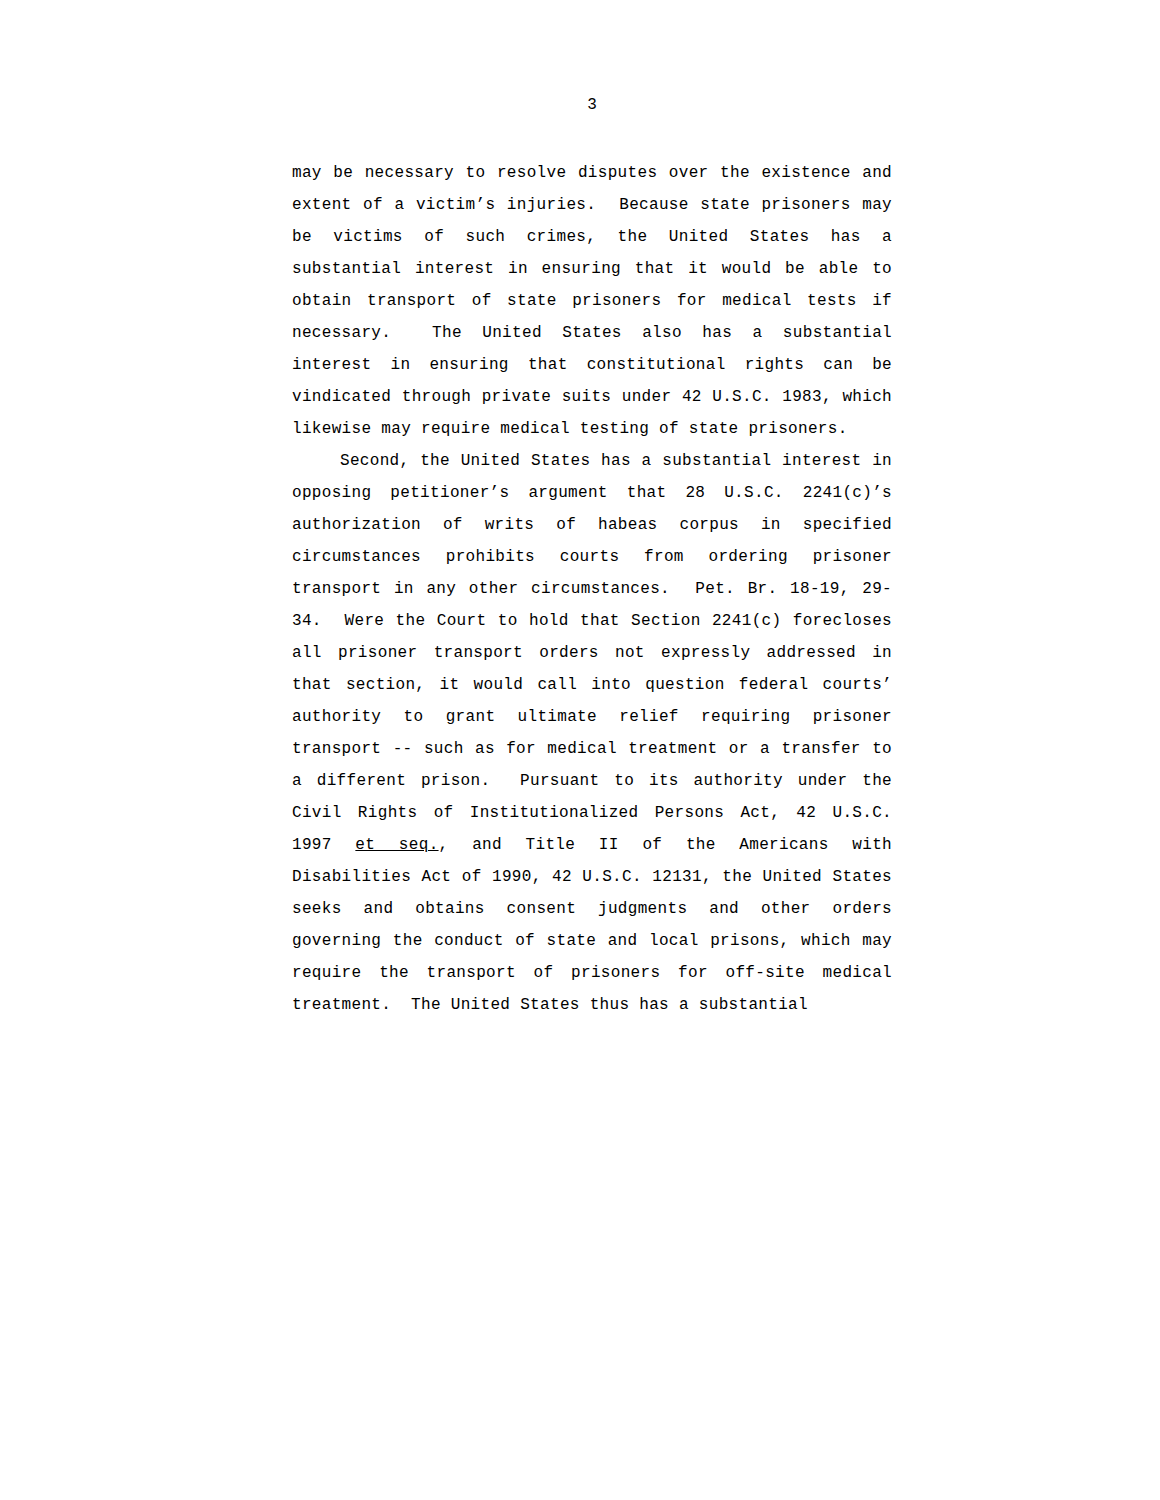3
may be necessary to resolve disputes over the existence and extent of a victim’s injuries. Because state prisoners may be victims of such crimes, the United States has a substantial interest in ensuring that it would be able to obtain transport of state prisoners for medical tests if necessary. The United States also has a substantial interest in ensuring that constitutional rights can be vindicated through private suits under 42 U.S.C. 1983, which likewise may require medical testing of state prisoners.
Second, the United States has a substantial interest in opposing petitioner’s argument that 28 U.S.C. 2241(c)’s authorization of writs of habeas corpus in specified circumstances prohibits courts from ordering prisoner transport in any other circumstances. Pet. Br. 18-19, 29-34. Were the Court to hold that Section 2241(c) forecloses all prisoner transport orders not expressly addressed in that section, it would call into question federal courts’ authority to grant ultimate relief requiring prisoner transport -- such as for medical treatment or a transfer to a different prison. Pursuant to its authority under the Civil Rights of Institutionalized Persons Act, 42 U.S.C. 1997 et seq., and Title II of the Americans with Disabilities Act of 1990, 42 U.S.C. 12131, the United States seeks and obtains consent judgments and other orders governing the conduct of state and local prisons, which may require the transport of prisoners for off-site medical treatment. The United States thus has a substantial